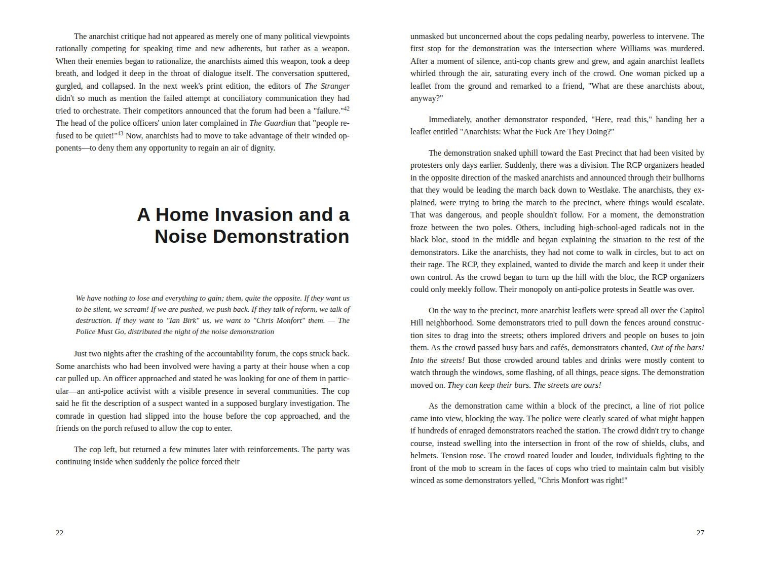The anarchist critique had not appeared as merely one of many political viewpoints rationally competing for speaking time and new adherents, but rather as a weapon. When their enemies began to rationalize, the anarchists aimed this weapon, took a deep breath, and lodged it deep in the throat of dialogue itself. The conversation sputtered, gurgled, and collapsed. In the next week's print edition, the editors of The Stranger didn't so much as mention the failed attempt at conciliatory communication they had tried to orchestrate. Their competitors announced that the forum had been a "failure."42 The head of the police officers' union later complained in The Guardian that "people refused to be quiet!"43 Now, anarchists had to move to take advantage of their winded opponents—to deny them any opportunity to regain an air of dignity.
A Home Invasion and a
Noise Demonstration
We have nothing to lose and everything to gain; them, quite the opposite. If they want us to be silent, we scream! If we are pushed, we push back. If they talk of reform, we talk of destruction. If they want to "Ian Birk" us, we want to "Chris Monfort" them. — The Police Must Go, distributed the night of the noise demonstration
Just two nights after the crashing of the accountability forum, the cops struck back. Some anarchists who had been involved were having a party at their house when a cop car pulled up. An officer approached and stated he was looking for one of them in particular—an anti-police activist with a visible presence in several communities. The cop said he fit the description of a suspect wanted in a supposed burglary investigation. The comrade in question had slipped into the house before the cop approached, and the friends on the porch refused to allow the cop to enter.
The cop left, but returned a few minutes later with reinforcements. The party was continuing inside when suddenly the police forced their
22
unmasked but unconcerned about the cops pedaling nearby, powerless to intervene. The first stop for the demonstration was the intersection where Williams was murdered. After a moment of silence, anti-cop chants grew and grew, and again anarchist leaflets whirled through the air, saturating every inch of the crowd. One woman picked up a leaflet from the ground and remarked to a friend, "What are these anarchists about, anyway?"
Immediately, another demonstrator responded, "Here, read this," handing her a leaflet entitled "Anarchists: What the Fuck Are They Doing?"
The demonstration snaked uphill toward the East Precinct that had been visited by protesters only days earlier. Suddenly, there was a division. The RCP organizers headed in the opposite direction of the masked anarchists and announced through their bullhorns that they would be leading the march back down to Westlake. The anarchists, they explained, were trying to bring the march to the precinct, where things would escalate. That was dangerous, and people shouldn't follow. For a moment, the demonstration froze between the two poles. Others, including high-school-aged radicals not in the black bloc, stood in the middle and began explaining the situation to the rest of the demonstrators. Like the anarchists, they had not come to walk in circles, but to act on their rage. The RCP, they explained, wanted to divide the march and keep it under their own control. As the crowd began to turn up the hill with the bloc, the RCP organizers could only meekly follow. Their monopoly on anti-police protests in Seattle was over.
On the way to the precinct, more anarchist leaflets were spread all over the Capitol Hill neighborhood. Some demonstrators tried to pull down the fences around construction sites to drag into the streets; others implored drivers and people on buses to join them. As the crowd passed busy bars and cafés, demonstrators chanted, Out of the bars! Into the streets! But those crowded around tables and drinks were mostly content to watch through the windows, some flashing, of all things, peace signs. The demonstration moved on. They can keep their bars. The streets are ours!
As the demonstration came within a block of the precinct, a line of riot police came into view, blocking the way. The police were clearly scared of what might happen if hundreds of enraged demonstrators reached the station. The crowd didn't try to change course, instead swelling into the intersection in front of the row of shields, clubs, and helmets. Tension rose. The crowd roared louder and louder, individuals fighting to the front of the mob to scream in the faces of cops who tried to maintain calm but visibly winced as some demonstrators yelled, "Chris Monfort was right!"
27